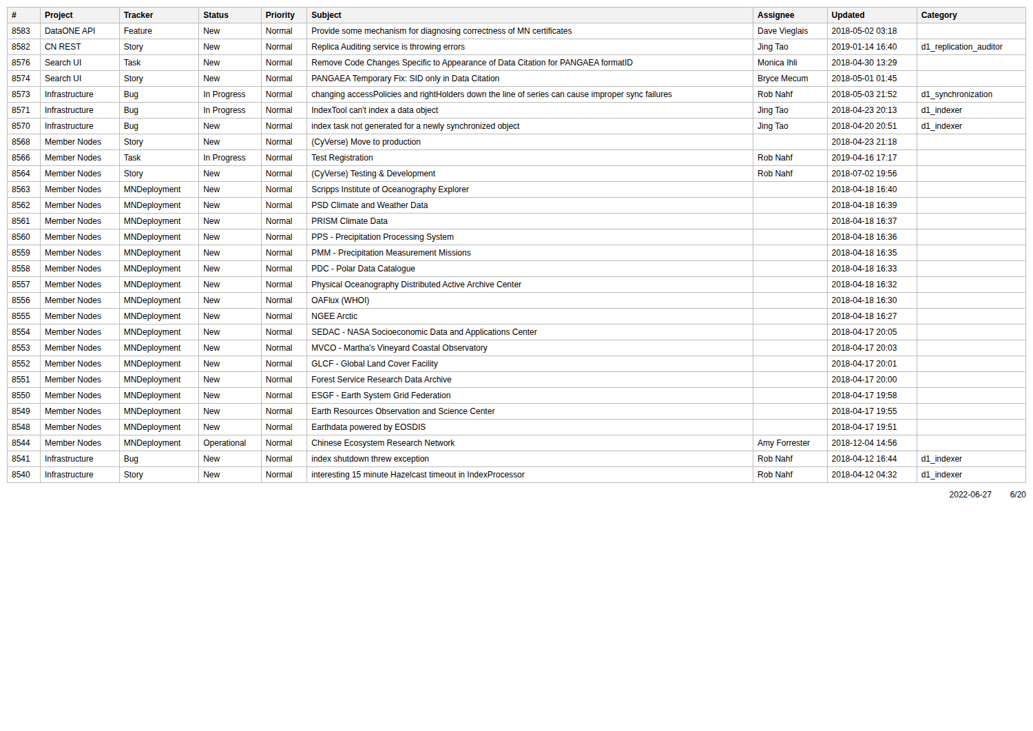Issue tracker listing
| # | Project | Tracker | Status | Priority | Subject | Assignee | Updated | Category |
| --- | --- | --- | --- | --- | --- | --- | --- | --- |
| 8583 | DataONE API | Feature | New | Normal | Provide some mechanism for diagnosing correctness of MN certificates | Dave Vieglais | 2018-05-02 03:18 | |
| 8582 | CN REST | Story | New | Normal | Replica Auditing service is throwing errors | Jing Tao | 2019-01-14 16:40 | d1_replication_auditor |
| 8576 | Search UI | Task | New | Normal | Remove Code Changes Specific to Appearance of Data Citation for PANGAEA formatID | Monica Ihli | 2018-04-30 13:29 | |
| 8574 | Search UI | Story | New | Normal | PANGAEA Temporary Fix: SID only in Data Citation | Bryce Mecum | 2018-05-01 01:45 | |
| 8573 | Infrastructure | Bug | In Progress | Normal | changing accessPolicies and rightHolders down the line of series can cause improper sync failures | Rob Nahf | 2018-05-03 21:52 | d1_synchronization |
| 8571 | Infrastructure | Bug | In Progress | Normal | IndexTool can't index a data object | Jing Tao | 2018-04-23 20:13 | d1_indexer |
| 8570 | Infrastructure | Bug | New | Normal | index task not generated for a newly synchronized object | Jing Tao | 2018-04-20 20:51 | d1_indexer |
| 8568 | Member Nodes | Story | New | Normal | (CyVerse) Move to production | | 2018-04-23 21:18 | |
| 8566 | Member Nodes | Task | In Progress | Normal | Test Registration | Rob Nahf | 2019-04-16 17:17 | |
| 8564 | Member Nodes | Story | New | Normal | (CyVerse) Testing & Development | Rob Nahf | 2018-07-02 19:56 | |
| 8563 | Member Nodes | MNDeployment | New | Normal | Scripps Institute of Oceanography Explorer | | 2018-04-18 16:40 | |
| 8562 | Member Nodes | MNDeployment | New | Normal | PSD Climate and Weather Data | | 2018-04-18 16:39 | |
| 8561 | Member Nodes | MNDeployment | New | Normal | PRISM Climate Data | | 2018-04-18 16:37 | |
| 8560 | Member Nodes | MNDeployment | New | Normal | PPS - Precipitation Processing System | | 2018-04-18 16:36 | |
| 8559 | Member Nodes | MNDeployment | New | Normal | PMM - Precipitation Measurement Missions | | 2018-04-18 16:35 | |
| 8558 | Member Nodes | MNDeployment | New | Normal | PDC - Polar Data Catalogue | | 2018-04-18 16:33 | |
| 8557 | Member Nodes | MNDeployment | New | Normal | Physical Oceanography Distributed Active Archive Center | | 2018-04-18 16:32 | |
| 8556 | Member Nodes | MNDeployment | New | Normal | OAFlux (WHOI) | | 2018-04-18 16:30 | |
| 8555 | Member Nodes | MNDeployment | New | Normal | NGEE Arctic | | 2018-04-18 16:27 | |
| 8554 | Member Nodes | MNDeployment | New | Normal | SEDAC - NASA Socioeconomic Data and Applications Center | | 2018-04-17 20:05 | |
| 8553 | Member Nodes | MNDeployment | New | Normal | MVCO - Martha's Vineyard Coastal Observatory | | 2018-04-17 20:03 | |
| 8552 | Member Nodes | MNDeployment | New | Normal | GLCF - Global Land Cover Facility | | 2018-04-17 20:01 | |
| 8551 | Member Nodes | MNDeployment | New | Normal | Forest Service Research Data Archive | | 2018-04-17 20:00 | |
| 8550 | Member Nodes | MNDeployment | New | Normal | ESGF - Earth System Grid Federation | | 2018-04-17 19:58 | |
| 8549 | Member Nodes | MNDeployment | New | Normal | Earth Resources Observation and Science Center | | 2018-04-17 19:55 | |
| 8548 | Member Nodes | MNDeployment | New | Normal | Earthdata powered by EOSDIS | | 2018-04-17 19:51 | |
| 8544 | Member Nodes | MNDeployment | Operational | Normal | Chinese Ecosystem Research Network | Amy Forrester | 2018-12-04 14:56 | |
| 8541 | Infrastructure | Bug | New | Normal | index shutdown threw exception | Rob Nahf | 2018-04-12 16:44 | d1_indexer |
| 8540 | Infrastructure | Story | New | Normal | interesting 15 minute Hazelcast timeout in IndexProcessor | Rob Nahf | 2018-04-12 04:32 | d1_indexer |
2022-06-27 6/20